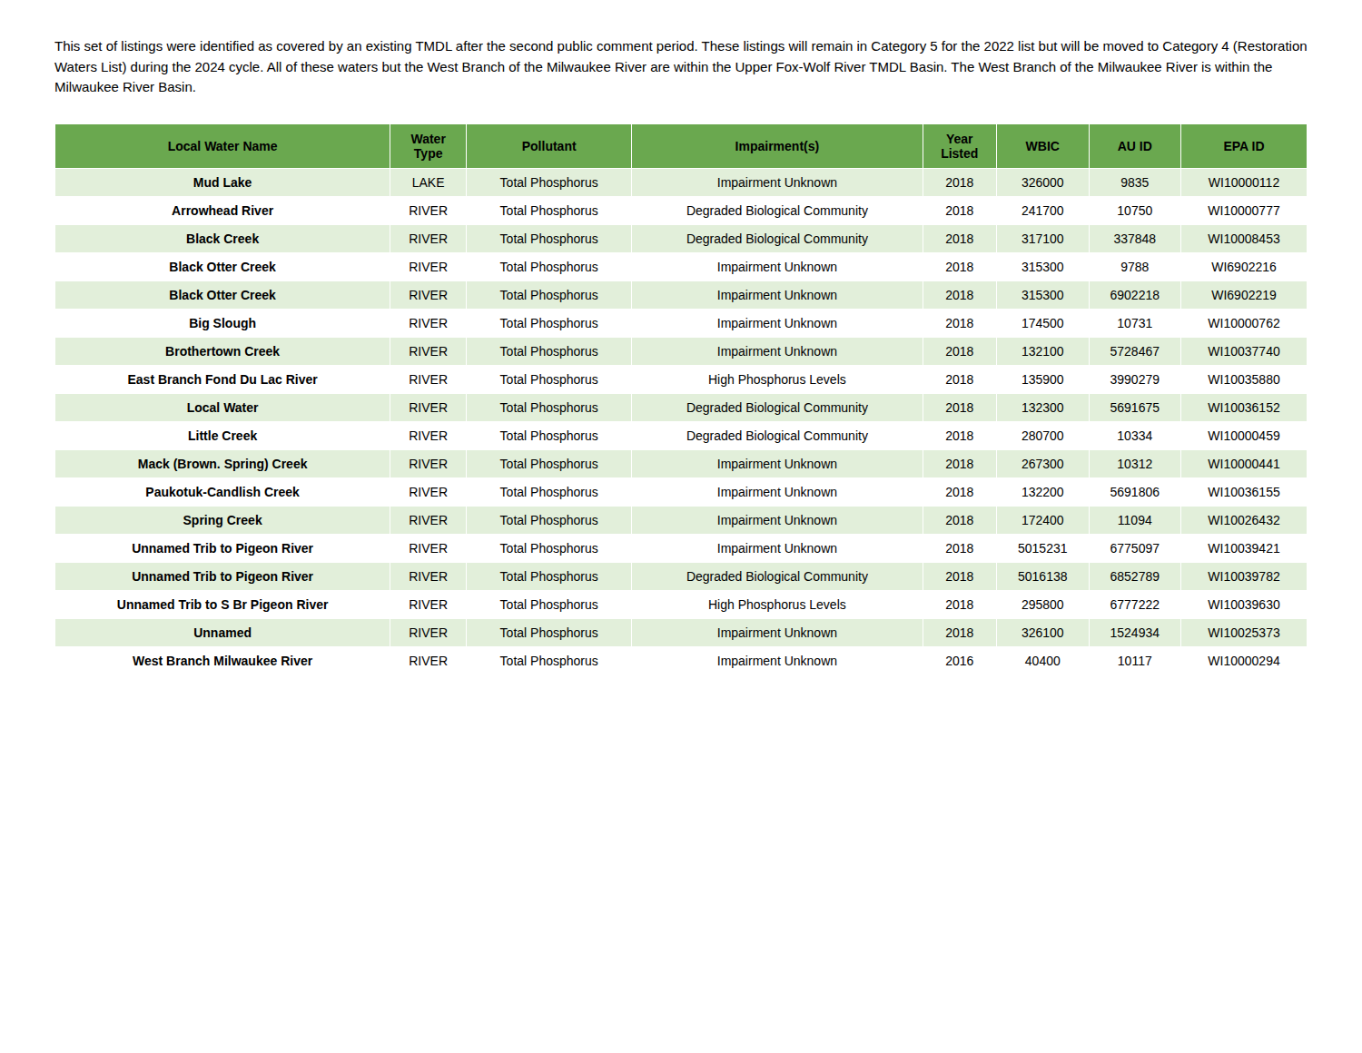This set of listings were identified as covered by an existing TMDL after the second public comment period. These listings will remain in Category 5 for the 2022 list but will be moved to Category 4 (Restoration Waters List) during the 2024 cycle. All of these waters but the West Branch of the Milwaukee River are within the Upper Fox-Wolf River TMDL Basin. The West Branch of the Milwaukee River is within the Milwaukee River Basin.
| Local Water Name | Water Type | Pollutant | Impairment(s) | Year Listed | WBIC | AU ID | EPA ID |
| --- | --- | --- | --- | --- | --- | --- | --- |
| Mud Lake | LAKE | Total Phosphorus | Impairment Unknown | 2018 | 326000 | 9835 | WI10000112 |
| Arrowhead River | RIVER | Total Phosphorus | Degraded Biological Community | 2018 | 241700 | 10750 | WI10000777 |
| Black Creek | RIVER | Total Phosphorus | Degraded Biological Community | 2018 | 317100 | 337848 | WI10008453 |
| Black Otter Creek | RIVER | Total Phosphorus | Impairment Unknown | 2018 | 315300 | 9788 | WI6902216 |
| Black Otter Creek | RIVER | Total Phosphorus | Impairment Unknown | 2018 | 315300 | 6902218 | WI6902219 |
| Big Slough | RIVER | Total Phosphorus | Impairment Unknown | 2018 | 174500 | 10731 | WI10000762 |
| Brothertown Creek | RIVER | Total Phosphorus | Impairment Unknown | 2018 | 132100 | 5728467 | WI10037740 |
| East Branch Fond Du Lac River | RIVER | Total Phosphorus | High Phosphorus Levels | 2018 | 135900 | 3990279 | WI10035880 |
| Local Water | RIVER | Total Phosphorus | Degraded Biological Community | 2018 | 132300 | 5691675 | WI10036152 |
| Little Creek | RIVER | Total Phosphorus | Degraded Biological Community | 2018 | 280700 | 10334 | WI10000459 |
| Mack (Brown. Spring) Creek | RIVER | Total Phosphorus | Impairment Unknown | 2018 | 267300 | 10312 | WI10000441 |
| Paukotuk-Candlish Creek | RIVER | Total Phosphorus | Impairment Unknown | 2018 | 132200 | 5691806 | WI10036155 |
| Spring Creek | RIVER | Total Phosphorus | Impairment Unknown | 2018 | 172400 | 11094 | WI10026432 |
| Unnamed Trib to Pigeon River | RIVER | Total Phosphorus | Impairment Unknown | 2018 | 5015231 | 6775097 | WI10039421 |
| Unnamed Trib to Pigeon River | RIVER | Total Phosphorus | Degraded Biological Community | 2018 | 5016138 | 6852789 | WI10039782 |
| Unnamed Trib to S Br Pigeon River | RIVER | Total Phosphorus | High Phosphorus Levels | 2018 | 295800 | 6777222 | WI10039630 |
| Unnamed | RIVER | Total Phosphorus | Impairment Unknown | 2018 | 326100 | 1524934 | WI10025373 |
| West Branch Milwaukee River | RIVER | Total Phosphorus | Impairment Unknown | 2016 | 40400 | 10117 | WI10000294 |